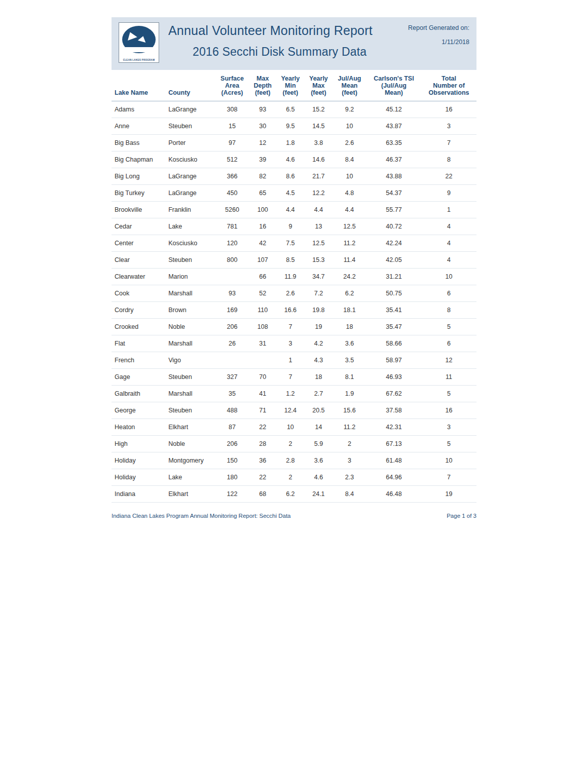CLEAN LAKES PROGRAM
Annual Volunteer Monitoring Report
2016 Secchi Disk Summary Data
Report Generated on:
1/11/2018
| Lake Name | County | Surface Area (Acres) | Max Depth (feet) | Yearly Min (feet) | Yearly Max (feet) | Jul/Aug Mean (feet) | Carlson's TSI (Jul/Aug Mean) | Total Number of Observations |
| --- | --- | --- | --- | --- | --- | --- | --- | --- |
| Adams | LaGrange | 308 | 93 | 6.5 | 15.2 | 9.2 | 45.12 | 16 |
| Anne | Steuben | 15 | 30 | 9.5 | 14.5 | 10 | 43.87 | 3 |
| Big Bass | Porter | 97 | 12 | 1.8 | 3.8 | 2.6 | 63.35 | 7 |
| Big Chapman | Kosciusko | 512 | 39 | 4.6 | 14.6 | 8.4 | 46.37 | 8 |
| Big Long | LaGrange | 366 | 82 | 8.6 | 21.7 | 10 | 43.88 | 22 |
| Big Turkey | LaGrange | 450 | 65 | 4.5 | 12.2 | 4.8 | 54.37 | 9 |
| Brookville | Franklin | 5260 | 100 | 4.4 | 4.4 | 4.4 | 55.77 | 1 |
| Cedar | Lake | 781 | 16 | 9 | 13 | 12.5 | 40.72 | 4 |
| Center | Kosciusko | 120 | 42 | 7.5 | 12.5 | 11.2 | 42.24 | 4 |
| Clear | Steuben | 800 | 107 | 8.5 | 15.3 | 11.4 | 42.05 | 4 |
| Clearwater | Marion | | 66 | 11.9 | 34.7 | 24.2 | 31.21 | 10 |
| Cook | Marshall | 93 | 52 | 2.6 | 7.2 | 6.2 | 50.75 | 6 |
| Cordry | Brown | 169 | 110 | 16.6 | 19.8 | 18.1 | 35.41 | 8 |
| Crooked | Noble | 206 | 108 | 7 | 19 | 18 | 35.47 | 5 |
| Flat | Marshall | 26 | 31 | 3 | 4.2 | 3.6 | 58.66 | 6 |
| French | Vigo | | | 1 | 4.3 | 3.5 | 58.97 | 12 |
| Gage | Steuben | 327 | 70 | 7 | 18 | 8.1 | 46.93 | 11 |
| Galbraith | Marshall | 35 | 41 | 1.2 | 2.7 | 1.9 | 67.62 | 5 |
| George | Steuben | 488 | 71 | 12.4 | 20.5 | 15.6 | 37.58 | 16 |
| Heaton | Elkhart | 87 | 22 | 10 | 14 | 11.2 | 42.31 | 3 |
| High | Noble | 206 | 28 | 2 | 5.9 | 2 | 67.13 | 5 |
| Holiday | Montgomery | 150 | 36 | 2.8 | 3.6 | 3 | 61.48 | 10 |
| Holiday | Lake | 180 | 22 | 2 | 4.6 | 2.3 | 64.96 | 7 |
| Indiana | Elkhart | 122 | 68 | 6.2 | 24.1 | 8.4 | 46.48 | 19 |
Indiana Clean Lakes Program Annual Monitoring Report: Secchi Data
Page 1 of 3